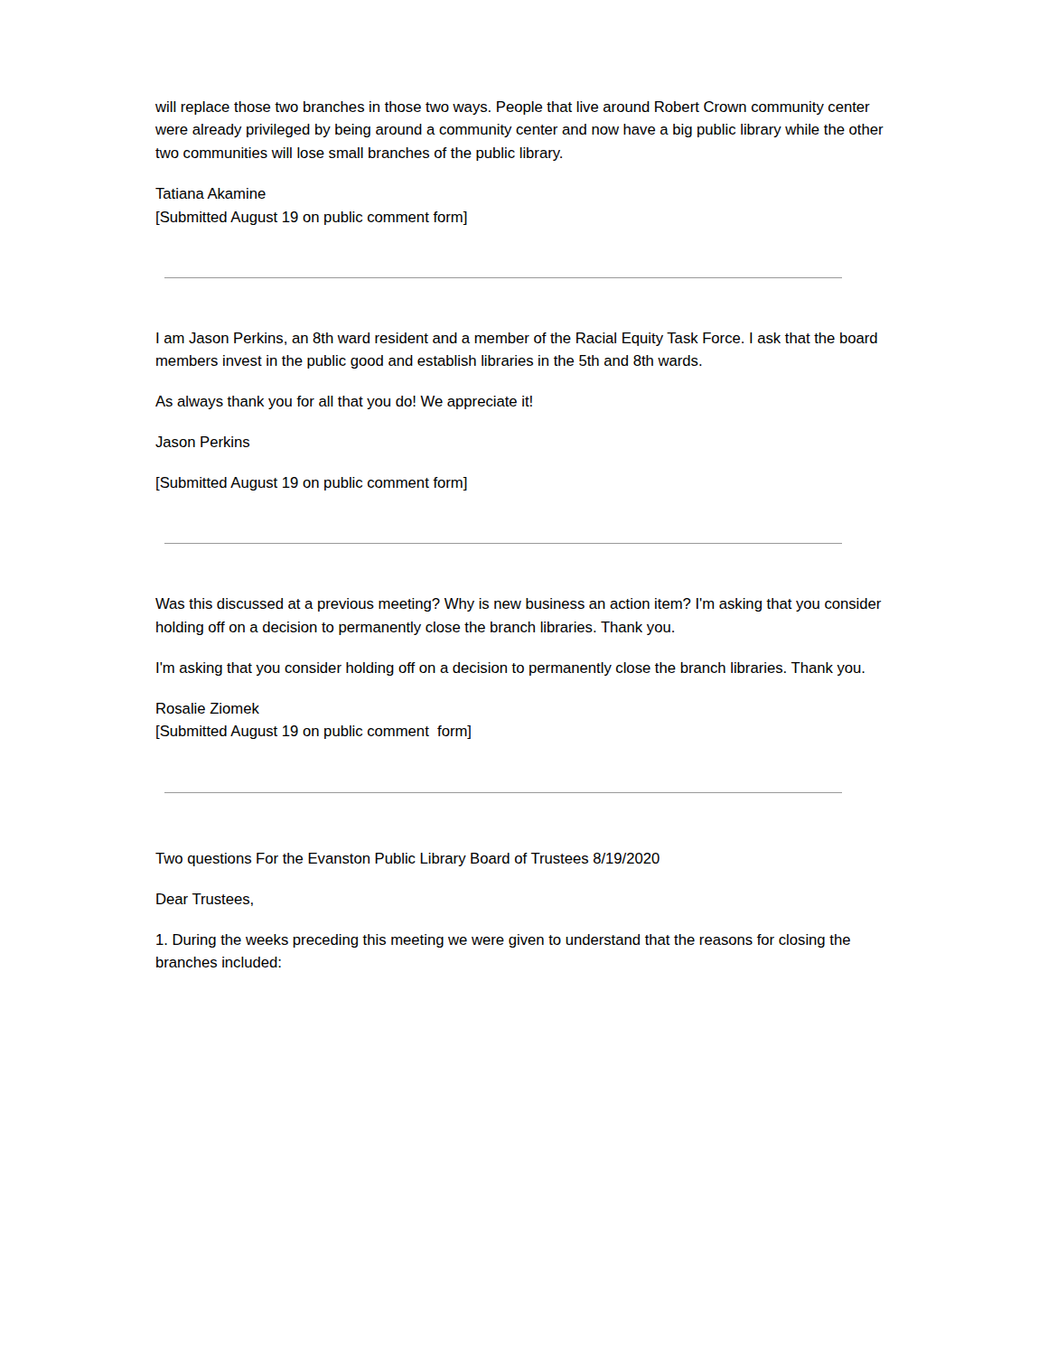will replace those two branches in those two ways. People that live around Robert Crown community center were already privileged by being around a community center and now have a big public library while the other two communities will lose small branches of the public library.
Tatiana Akamine
[Submitted August 19 on public comment form]
I am Jason Perkins, an 8th ward resident and a member of the Racial Equity Task Force. I ask that the board members invest in the public good and establish libraries in the 5th and 8th wards.
As always thank you for all that you do! We appreciate it!
Jason Perkins
[Submitted August 19 on public comment form]
Was this discussed at a previous meeting? Why is new business an action item? I'm asking that you consider holding off on a decision to permanently close the branch libraries. Thank you.
I'm asking that you consider holding off on a decision to permanently close the branch libraries. Thank you.
Rosalie Ziomek
[Submitted August 19 on public comment form]
Two questions For the Evanston Public Library Board of Trustees 8/19/2020
Dear Trustees,
1. During the weeks preceding this meeting we were given to understand that the reasons for closing the branches included: